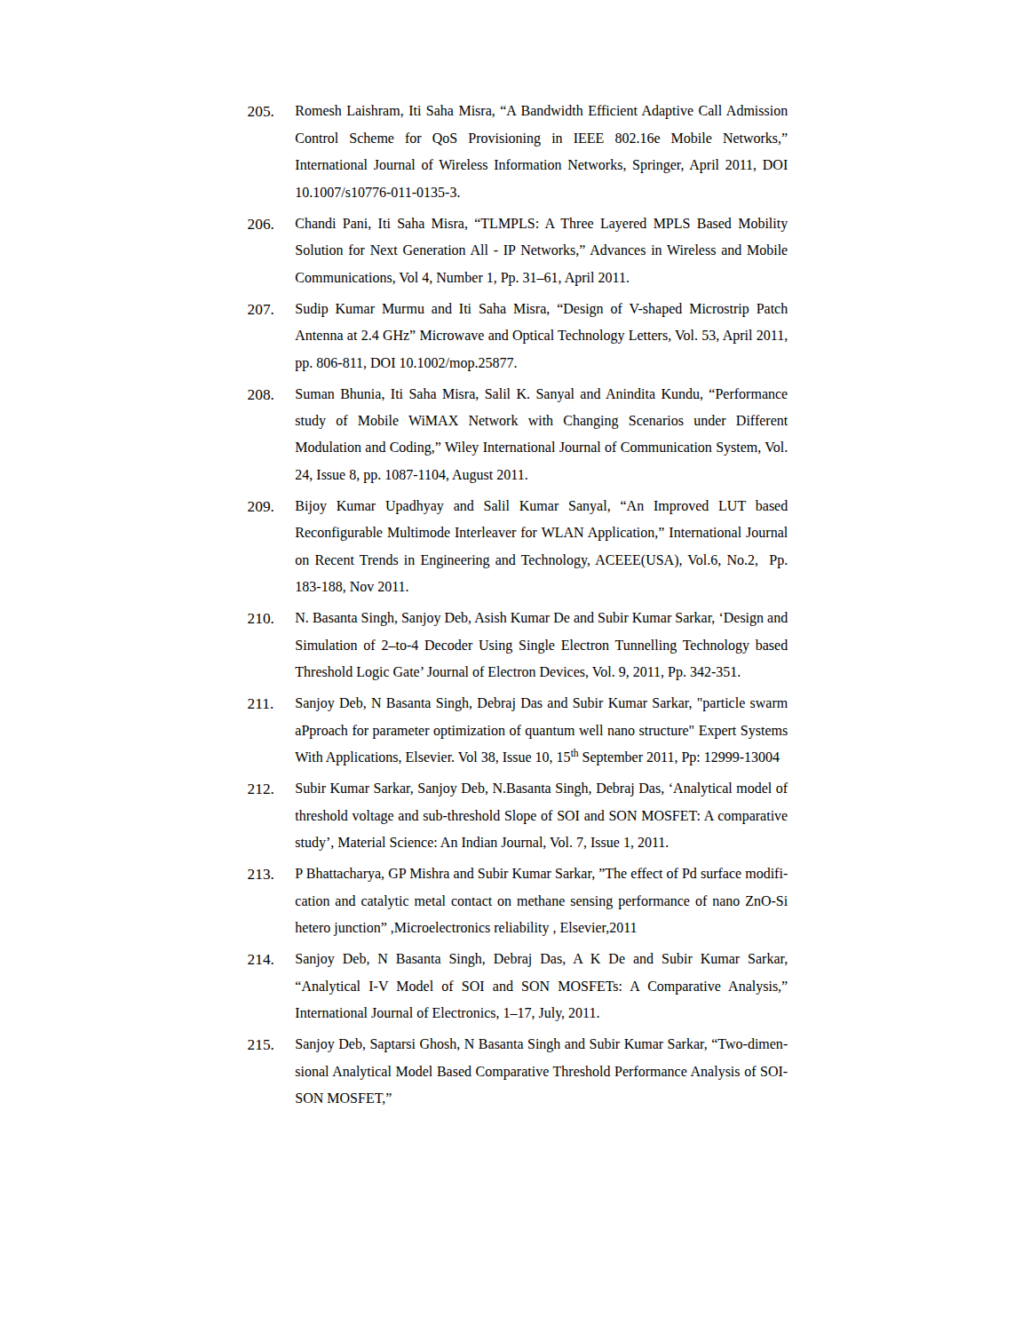205. Romesh Laishram, Iti Saha Misra, “A Bandwidth Efficient Adaptive Call Admission Control Scheme for QoS Provisioning in IEEE 802.16e Mobile Networks,” International Journal of Wireless Information Networks, Springer, April 2011, DOI 10.1007/s10776-011-0135-3.
206. Chandi Pani, Iti Saha Misra, “TLMPLS: A Three Layered MPLS Based Mobility Solution for Next Generation All - IP Networks,” Advances in Wireless and Mobile Communications, Vol 4, Number 1, Pp. 31–61, April 2011.
207. Sudip Kumar Murmu and Iti Saha Misra, “Design of V-shaped Microstrip Patch Antenna at 2.4 GHz” Microwave and Optical Technology Letters, Vol. 53, April 2011, pp. 806-811, DOI 10.1002/mop.25877.
208. Suman Bhunia, Iti Saha Misra, Salil K. Sanyal and Anindita Kundu, “Performance study of Mobile WiMAX Network with Changing Scenarios under Different Modulation and Coding,” Wiley International Journal of Communication System, Vol. 24, Issue 8, pp. 1087-1104, August 2011.
209. Bijoy Kumar Upadhyay and Salil Kumar Sanyal, “An Improved LUT based Reconfigurable Multimode Interleaver for WLAN Application,” International Journal on Recent Trends in Engineering and Technology, ACEEE(USA), Vol.6, No.2, Pp. 183-188, Nov 2011.
210. N. Basanta Singh, Sanjoy Deb, Asish Kumar De and Subir Kumar Sarkar, ‘Design and Simulation of 2–to-4 Decoder Using Single Electron Tunnelling Technology based Threshold Logic Gate’ Journal of Electron Devices, Vol. 9, 2011, Pp. 342-351.
211. Sanjoy Deb, N Basanta Singh, Debraj Das and Subir Kumar Sarkar, "particle swarm aPproach for parameter optimization of quantum well nano structure" Expert Systems With Applications, Elsevier. Vol 38, Issue 10, 15th September 2011, Pp: 12999-13004
212. Subir Kumar Sarkar, Sanjoy Deb, N.Basanta Singh, Debraj Das, ‘Analytical model of threshold voltage and sub-threshold Slope of SOI and SON MOSFET: A comparative study’, Material Science: An Indian Journal, Vol. 7, Issue 1, 2011.
213. P Bhattacharya, GP Mishra and Subir Kumar Sarkar, ”The effect of Pd surface modification and catalytic metal contact on methane sensing performance of nano ZnO-Si hetero junction” ,Microelectronics reliability , Elsevier,2011
214. Sanjoy Deb, N Basanta Singh, Debraj Das, A K De and Subir Kumar Sarkar, “Analytical I-V Model of SOI and SON MOSFETs: A Comparative Analysis,” International Journal of Electronics, 1–17, July, 2011.
215. Sanjoy Deb, Saptarsi Ghosh, N Basanta Singh and Subir Kumar Sarkar, “Two-dimensional Analytical Model Based Comparative Threshold Performance Analysis of SOI-SON MOSFET,”